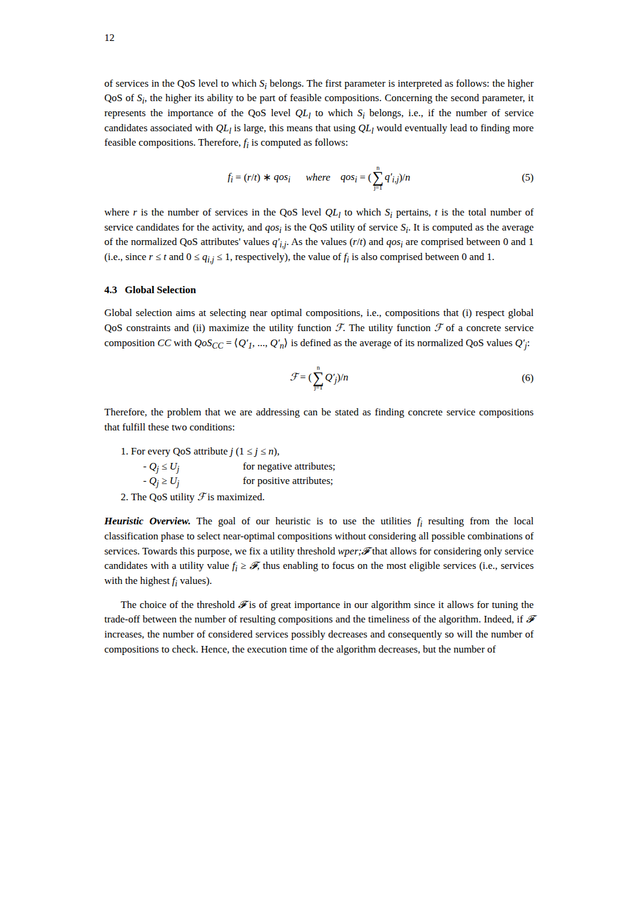12
of services in the QoS level to which Si belongs. The first parameter is interpreted as follows: the higher QoS of Si, the higher its ability to be part of feasible compositions. Concerning the second parameter, it represents the importance of the QoS level QLl to which Si belongs, i.e., if the number of service candidates associated with QLl is large, this means that using QLl would eventually lead to finding more feasible compositions. Therefore, fi is computed as follows:
fi = (r/t) ∗ qosi where qosi = (n∑j=1 q′i,j)/n (5)
where r is the number of services in the QoS level QLl to which Si pertains, t is the total number of service candidates for the activity, and qosi is the QoS utility of service Si. It is computed as the average of the normalized QoS attributes' values q′i,j. As the values (r/t) and qosi are comprised between 0 and 1 (i.e., since r ≤ t and 0 ≤ qi,j ≤ 1, respectively), the value of fi is also comprised between 0 and 1.
4.3 Global Selection
Global selection aims at selecting near optimal compositions, i.e., compositions that (i) respect global QoS constraints and (ii) maximize the utility function ℱ. The utility function ℱ of a concrete service composition CC with QoSCC = ⟨Q′1, ..., Q′n⟩ is defined as the average of its normalized QoS values Q′j:
ℱ = (n∑j=1 Q′j)/n (6)
Therefore, the problem that we are addressing can be stated as finding concrete service compositions that fulfill these two conditions:
For every QoS attribute j (1 ≤ j ≤ n), - Qj ≤ Uj for negative attributes; - Qj ≥ Uj for positive attributes;
The QoS utility ℱ is maximized.
Heuristic Overview. The goal of our heuristic is to use the utilities fi resulting from the local classification phase to select near-optimal compositions without considering all possible combinations of services. Towards this purpose, we fix a utility threshold wper; 𝓕 that allows for considering only service candidates with a utility value fi ≥ 𝓕, thus enabling to focus on the most eligible services (i.e., services with the highest fi values).
The choice of the threshold 𝓕 is of great importance in our algorithm since it allows for tuning the trade-off between the number of resulting compositions and the timeliness of the algorithm. Indeed, if 𝓕 increases, the number of considered services possibly decreases and consequently so will the number of compositions to check. Hence, the execution time of the algorithm decreases, but the number of